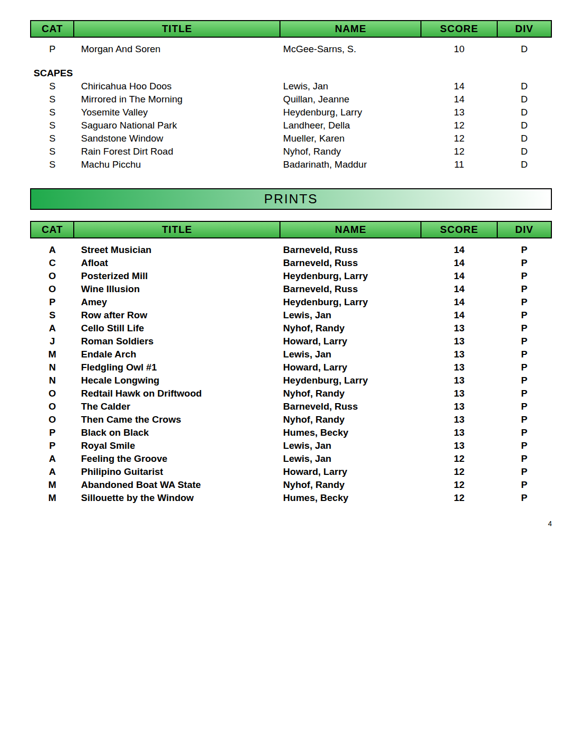| CAT | TITLE | NAME | SCORE | DIV |
| --- | --- | --- | --- | --- |
| P | Morgan And Soren | McGee-Sarns, S. | 10 | D |
| SCAPES |
| S | Chiricahua Hoo Doos | Lewis, Jan | 14 | D |
| S | Mirrored in The Morning | Quillan, Jeanne | 14 | D |
| S | Yosemite Valley | Heydenburg, Larry | 13 | D |
| S | Saguaro National Park | Landheer, Della | 12 | D |
| S | Sandstone Window | Mueller, Karen | 12 | D |
| S | Rain Forest Dirt Road | Nyhof, Randy | 12 | D |
| S | Machu Picchu | Badarinath, Maddur | 11 | D |
PRINTS
| CAT | TITLE | NAME | SCORE | DIV |
| --- | --- | --- | --- | --- |
| A | Street Musician | Barneveld, Russ | 14 | P |
| C | Afloat | Barneveld, Russ | 14 | P |
| O | Posterized Mill | Heydenburg, Larry | 14 | P |
| O | Wine Illusion | Barneveld, Russ | 14 | P |
| P | Amey | Heydenburg, Larry | 14 | P |
| S | Row after Row | Lewis, Jan | 14 | P |
| A | Cello Still Life | Nyhof, Randy | 13 | P |
| J | Roman Soldiers | Howard, Larry | 13 | P |
| M | Endale Arch | Lewis, Jan | 13 | P |
| N | Fledgling Owl #1 | Howard, Larry | 13 | P |
| N | Hecale Longwing | Heydenburg, Larry | 13 | P |
| O | Redtail Hawk on Driftwood | Nyhof, Randy | 13 | P |
| O | The Calder | Barneveld, Russ | 13 | P |
| O | Then Came the Crows | Nyhof, Randy | 13 | P |
| P | Black on Black | Humes, Becky | 13 | P |
| P | Royal Smile | Lewis, Jan | 13 | P |
| A | Feeling the Groove | Lewis, Jan | 12 | P |
| A | Philipino Guitarist | Howard, Larry | 12 | P |
| M | Abandoned Boat WA State | Nyhof, Randy | 12 | P |
| M | Sillouette by the Window | Humes, Becky | 12 | P |
4